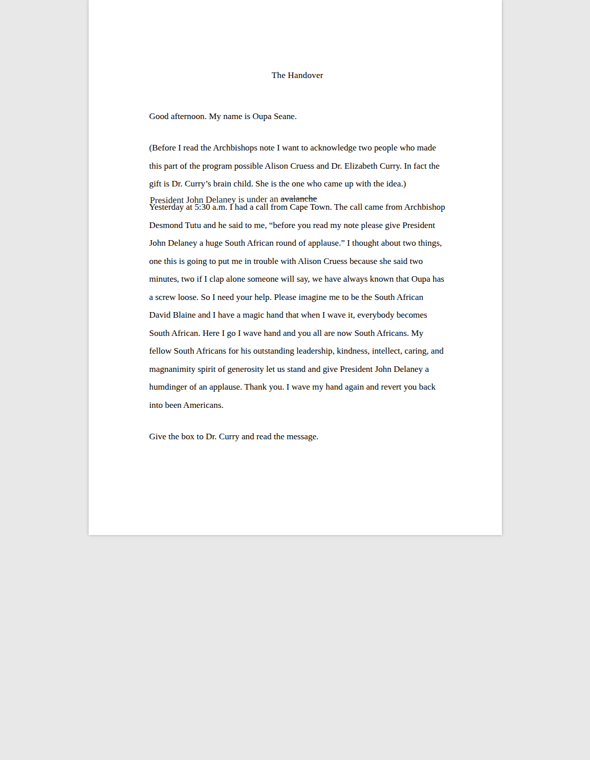The Handover
Good afternoon. My name is Oupa Seane.
(Before I read the Archbishops note I want to acknowledge two people who made this part of the program possible Alison Cruess and Dr. Elizabeth Curry. In fact the gift is Dr. Curry’s brain child. She is the one who came up with the idea.) President John Delaney is under an avalanche Yesterday at 5:30 a.m. I had a call from Cape Town. The call came from Archbishop Desmond Tutu and he said to me, “before you read my note please give President John Delaney a huge South African round of applause.” I thought about two things, one this is going to put me in trouble with Alison Cruess because she said two minutes, two if I clap alone someone will say, we have always known that Oupa has a screw loose. So I need your help. Please imagine me to be the South African David Blaine and I have a magic hand that when I wave it, everybody becomes South African. Here I go I wave hand and you all are now South Africans. My fellow South Africans for his outstanding leadership, kindness, intellect, caring, and magnanimity spirit of generosity let us stand and give President John Delaney a humdinger of an applause. Thank you. I wave my hand again and revert you back into been Americans.
Give the box to Dr. Curry and read the message.